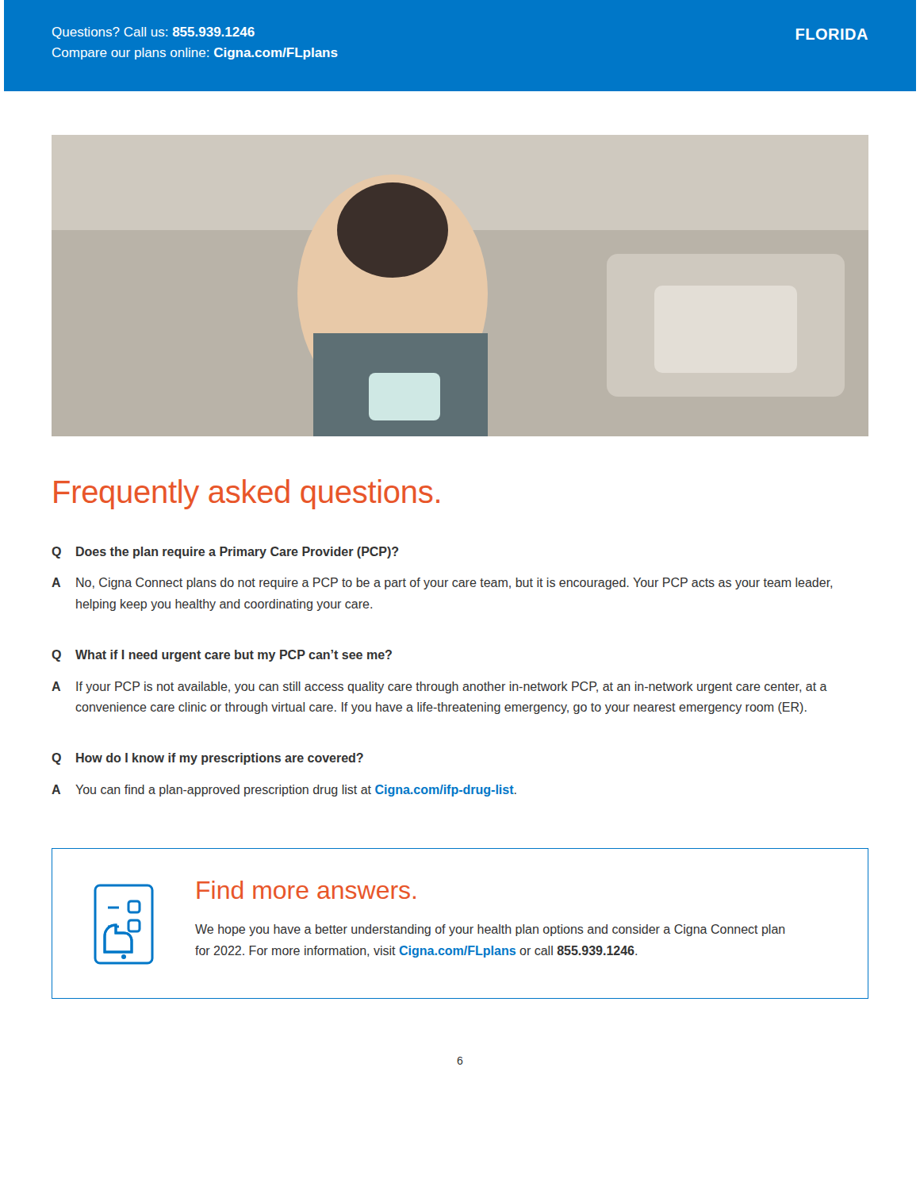Questions? Call us: 855.939.1246
Compare our plans online: Cigna.com/FLplans
FLORIDA
Frequently asked questions.
Q
Does the plan require a Primary Care Provider (PCP)?
A
No, Cigna Connect plans do not require a PCP to be a part of your care team, but it is encouraged. Your PCP acts as your team leader, helping keep you healthy and coordinating your care.
Q
What if I need urgent care but my PCP can’t see me?
A
If your PCP is not available, you can still access quality care through another in-network PCP, at an in-network urgent care center, at a convenience care clinic or through virtual care. If you have a life-threatening emergency, go to your nearest emergency room (ER).
Q
How do I know if my prescriptions are covered?
A
You can find a plan-approved prescription drug list at Cigna.com/ifp-drug-list.
Find more answers.
We hope you have a better understanding of your health plan options and consider a Cigna Connect plan for 2022. For more information, visit Cigna.com/FLplans or call 855.939.1246.
6